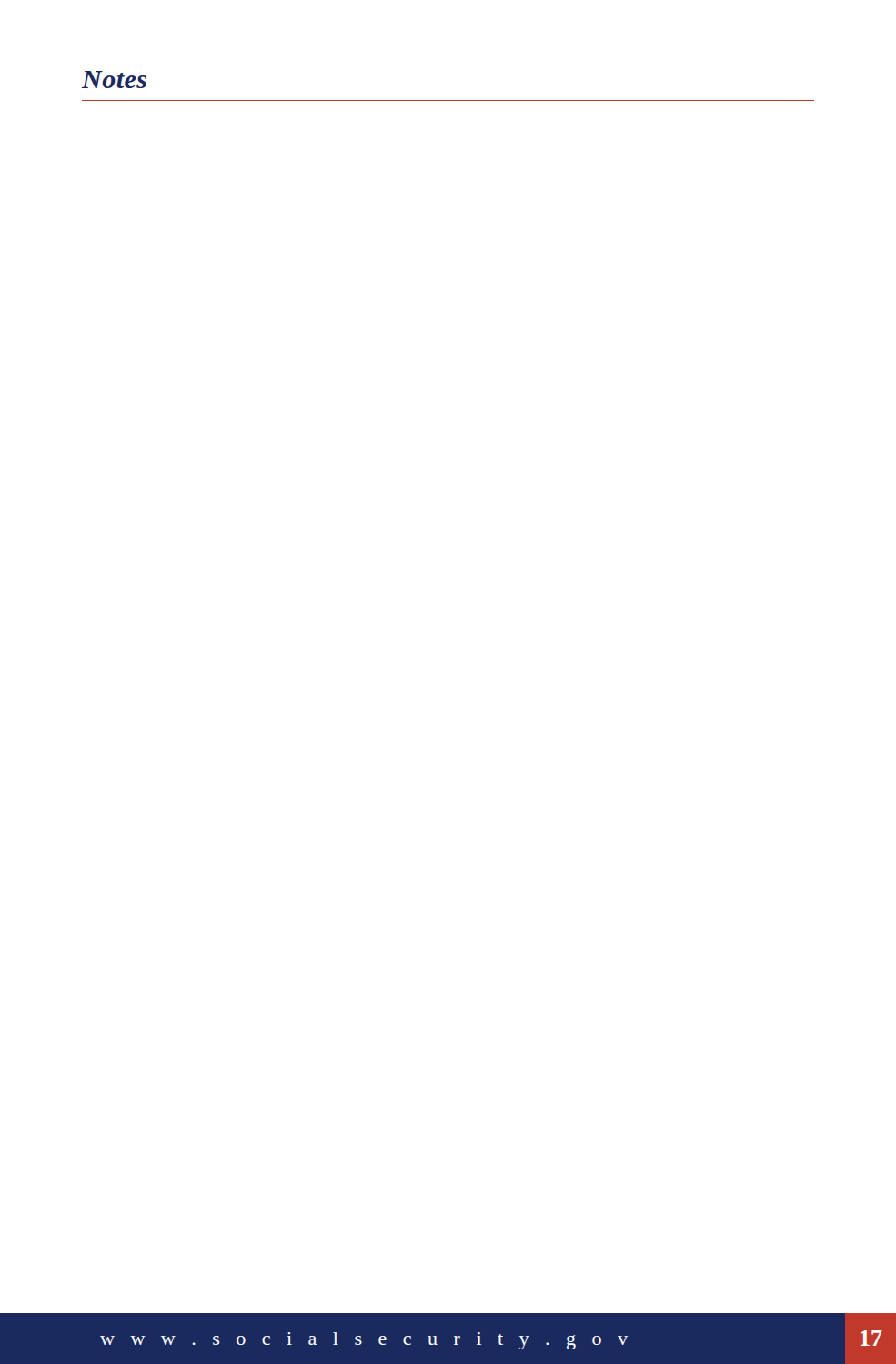Notes
w w w . s o c i a l s e c u r i t y . g o v
17